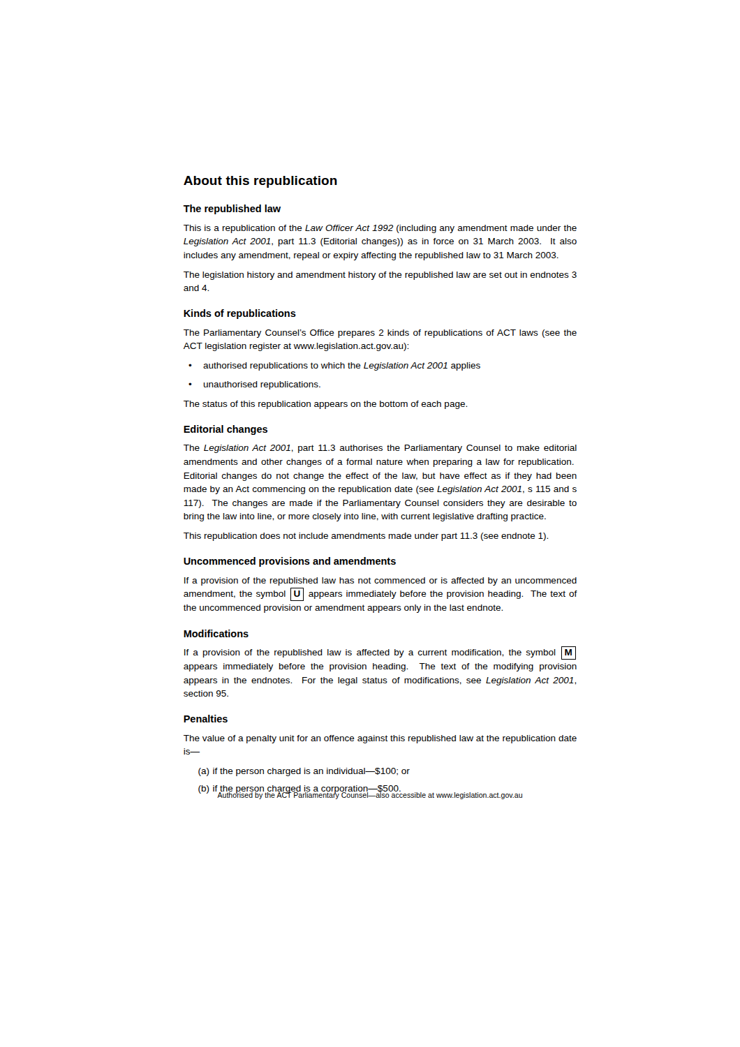About this republication
The republished law
This is a republication of the Law Officer Act 1992 (including any amendment made under the Legislation Act 2001, part 11.3 (Editorial changes)) as in force on 31 March 2003. It also includes any amendment, repeal or expiry affecting the republished law to 31 March 2003.
The legislation history and amendment history of the republished law are set out in endnotes 3 and 4.
Kinds of republications
The Parliamentary Counsel’s Office prepares 2 kinds of republications of ACT laws (see the ACT legislation register at www.legislation.act.gov.au):
authorised republications to which the Legislation Act 2001 applies
unauthorised republications.
The status of this republication appears on the bottom of each page.
Editorial changes
The Legislation Act 2001, part 11.3 authorises the Parliamentary Counsel to make editorial amendments and other changes of a formal nature when preparing a law for republication. Editorial changes do not change the effect of the law, but have effect as if they had been made by an Act commencing on the republication date (see Legislation Act 2001, s 115 and s 117). The changes are made if the Parliamentary Counsel considers they are desirable to bring the law into line, or more closely into line, with current legislative drafting practice.
This republication does not include amendments made under part 11.3 (see endnote 1).
Uncommenced provisions and amendments
If a provision of the republished law has not commenced or is affected by an uncommenced amendment, the symbol U appears immediately before the provision heading. The text of the uncommenced provision or amendment appears only in the last endnote.
Modifications
If a provision of the republished law is affected by a current modification, the symbol M appears immediately before the provision heading. The text of the modifying provision appears in the endnotes. For the legal status of modifications, see Legislation Act 2001, section 95.
Penalties
The value of a penalty unit for an offence against this republished law at the republication date is—
(a) if the person charged is an individual—$100; or
(b) if the person charged is a corporation—$500.
Authorised by the ACT Parliamentary Counsel—also accessible at www.legislation.act.gov.au